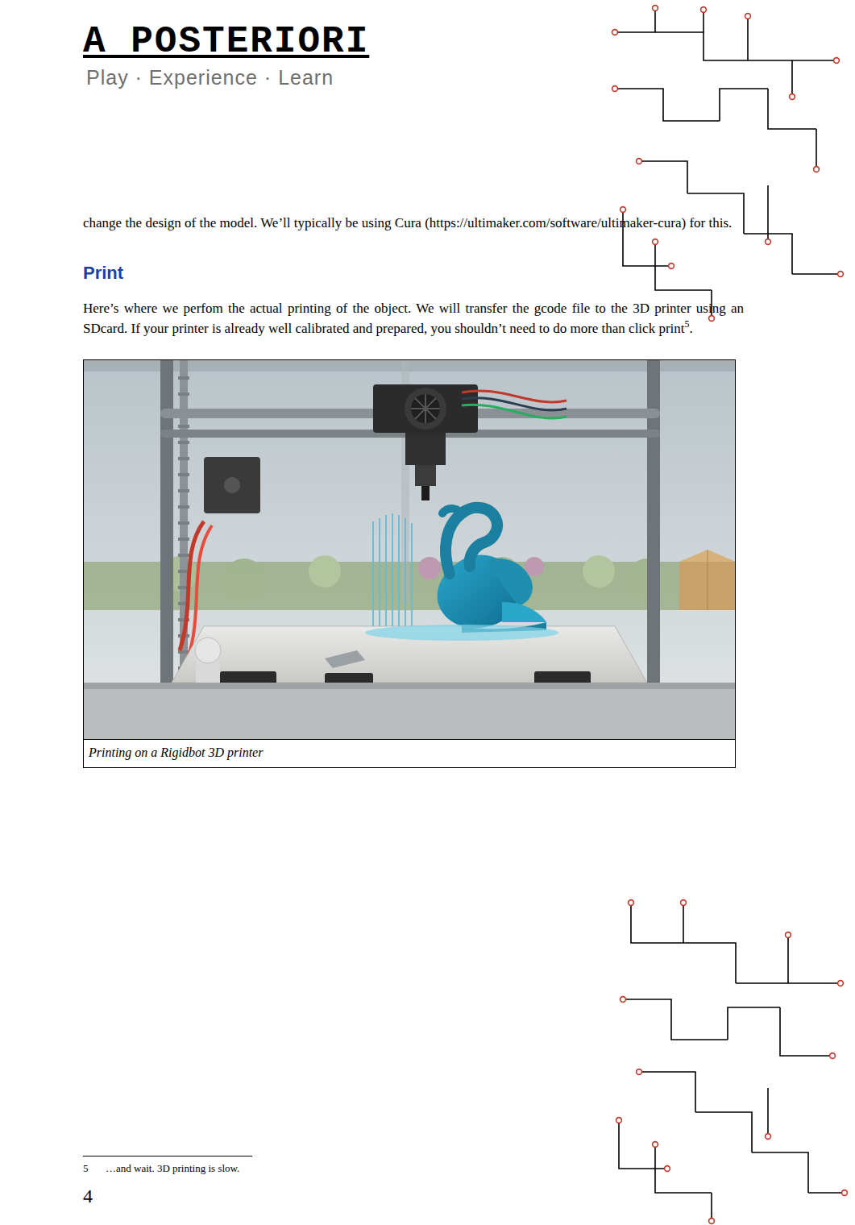A POSTERIORI
Play · Experience · Learn
change the design of the model. We’ll typically be using Cura (https://ultimaker.com/software/ultimaker-cura) for this.
Print
Here’s where we perfom the actual printing of the object. We will transfer the gcode file to the 3D printer using an SDcard. If your printer is already well calibrated and prepared, you shouldn’t need to do more than click print5.
Printing on a Rigidbot 3D printer
5…and wait. 3D printing is slow.
4